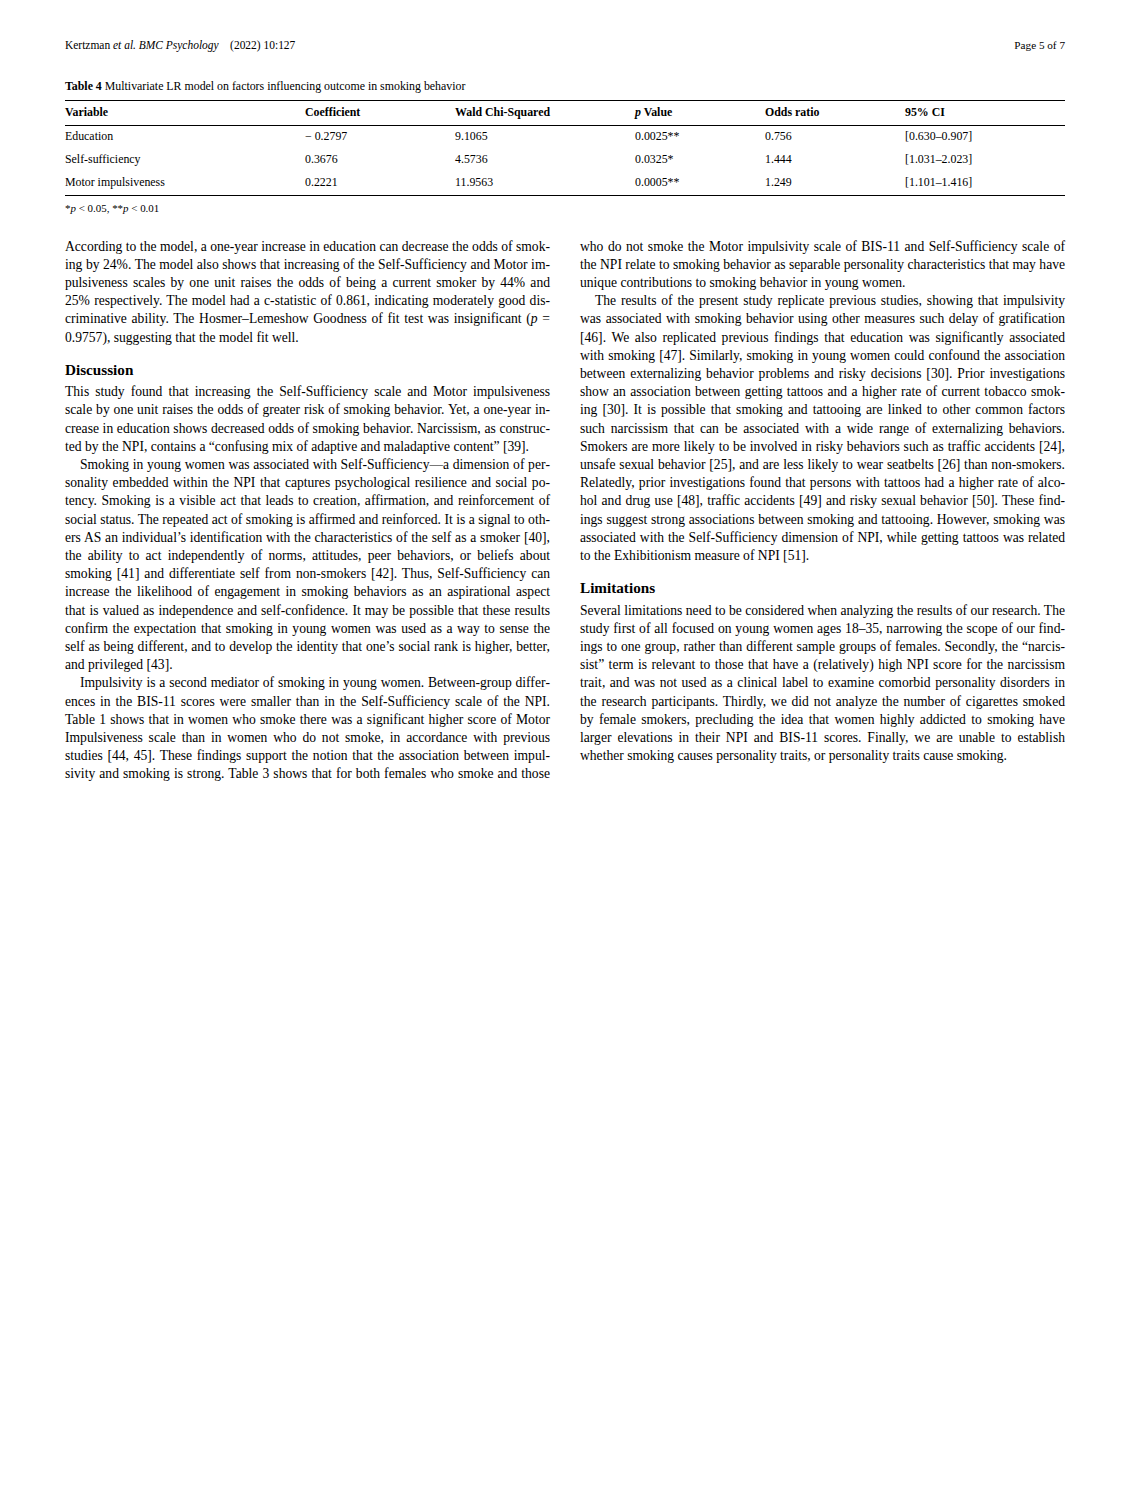Kertzman et al. BMC Psychology (2022) 10:127
Page 5 of 7
Table 4 Multivariate LR model on factors influencing outcome in smoking behavior
| Variable | Coefficient | Wald Chi-Squared | p Value | Odds ratio | 95% CI |
| --- | --- | --- | --- | --- | --- |
| Education | − 0.2797 | 9.1065 | 0.0025** | 0.756 | [0.630–0.907] |
| Self-sufficiency | 0.3676 | 4.5736 | 0.0325* | 1.444 | [1.031–2.023] |
| Motor impulsiveness | 0.2221 | 11.9563 | 0.0005** | 1.249 | [1.101–1.416] |
*p < 0.05, **p < 0.01
According to the model, a one-year increase in education can decrease the odds of smoking by 24%. The model also shows that increasing of the Self-Sufficiency and Motor impulsiveness scales by one unit raises the odds of being a current smoker by 44% and 25% respectively. The model had a c-statistic of 0.861, indicating moderately good discriminative ability. The Hosmer–Lemeshow Goodness of fit test was insignificant (p = 0.9757), suggesting that the model fit well.
Discussion
This study found that increasing the Self-Sufficiency scale and Motor impulsiveness scale by one unit raises the odds of greater risk of smoking behavior. Yet, a one-year increase in education shows decreased odds of smoking behavior. Narcissism, as constructed by the NPI, contains a “confusing mix of adaptive and maladaptive content” [39].
Smoking in young women was associated with Self-Sufficiency—a dimension of personality embedded within the NPI that captures psychological resilience and social potency. Smoking is a visible act that leads to creation, affirmation, and reinforcement of social status. The repeated act of smoking is affirmed and reinforced. It is a signal to others AS an individual’s identification with the characteristics of the self as a smoker [40], the ability to act independently of norms, attitudes, peer behaviors, or beliefs about smoking [41] and differentiate self from non-smokers [42]. Thus, Self-Sufficiency can increase the likelihood of engagement in smoking behaviors as an aspirational aspect that is valued as independence and self-confidence. It may be possible that these results confirm the expectation that smoking in young women was used as a way to sense the self as being different, and to develop the identity that one’s social rank is higher, better, and privileged [43].
Impulsivity is a second mediator of smoking in young women. Between-group differences in the BIS-11 scores were smaller than in the Self-Sufficiency scale of the NPI. Table 1 shows that in women who smoke there was a significant higher score of Motor Impulsiveness scale than in women who do not smoke, in accordance with previous studies [44, 45]. These findings support the notion that the association between impulsivity and smoking is strong. Table 3 shows that for both females who smoke and those who do not smoke the Motor impulsivity scale of BIS-11 and Self-Sufficiency scale of the NPI relate to smoking behavior as separable personality characteristics that may have unique contributions to smoking behavior in young women.
The results of the present study replicate previous studies, showing that impulsivity was associated with smoking behavior using other measures such delay of gratification [46]. We also replicated previous findings that education was significantly associated with smoking [47]. Similarly, smoking in young women could confound the association between externalizing behavior problems and risky decisions [30]. Prior investigations show an association between getting tattoos and a higher rate of current tobacco smoking [30]. It is possible that smoking and tattooing are linked to other common factors such narcissism that can be associated with a wide range of externalizing behaviors. Smokers are more likely to be involved in risky behaviors such as traffic accidents [24], unsafe sexual behavior [25], and are less likely to wear seatbelts [26] than non-smokers. Relatedly, prior investigations found that persons with tattoos had a higher rate of alcohol and drug use [48], traffic accidents [49] and risky sexual behavior [50]. These findings suggest strong associations between smoking and tattooing. However, smoking was associated with the Self-Sufficiency dimension of NPI, while getting tattoos was related to the Exhibitionism measure of NPI [51].
Limitations
Several limitations need to be considered when analyzing the results of our research. The study first of all focused on young women ages 18–35, narrowing the scope of our findings to one group, rather than different sample groups of females. Secondly, the “narcissist” term is relevant to those that have a (relatively) high NPI score for the narcissism trait, and was not used as a clinical label to examine comorbid personality disorders in the research participants. Thirdly, we did not analyze the number of cigarettes smoked by female smokers, precluding the idea that women highly addicted to smoking have larger elevations in their NPI and BIS-11 scores. Finally, we are unable to establish whether smoking causes personality traits, or personality traits cause smoking.